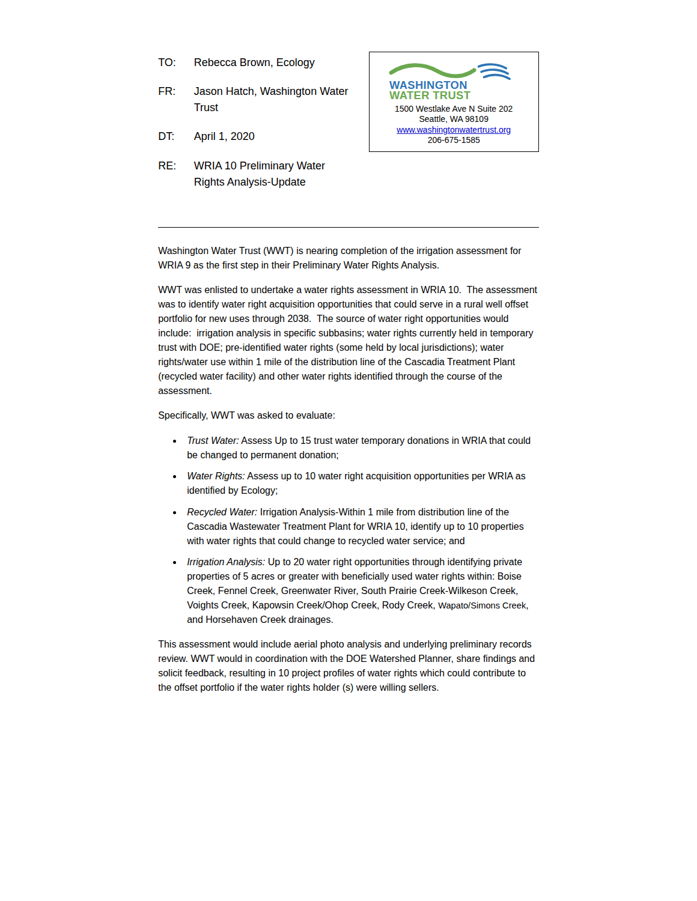TO: Rebecca Brown, Ecology
FR: Jason Hatch, Washington Water Trust
DT: April 1, 2020
RE: WRIA 10 Preliminary Water Rights Analysis-Update
WASHINGTON WATER TRUST
1500 Westlake Ave N Suite 202
Seattle, WA 98109
www.washingtonwatertrust.org
206-675-1585
Washington Water Trust (WWT) is nearing completion of the irrigation assessment for WRIA 9 as the first step in their Preliminary Water Rights Analysis.
WWT was enlisted to undertake a water rights assessment in WRIA 10. The assessment was to identify water right acquisition opportunities that could serve in a rural well offset portfolio for new uses through 2038. The source of water right opportunities would include: irrigation analysis in specific subbasins; water rights currently held in temporary trust with DOE; pre-identified water rights (some held by local jurisdictions); water rights/water use within 1 mile of the distribution line of the Cascadia Treatment Plant (recycled water facility) and other water rights identified through the course of the assessment.
Specifically, WWT was asked to evaluate:
Trust Water: Assess Up to 15 trust water temporary donations in WRIA that could be changed to permanent donation;
Water Rights: Assess up to 10 water right acquisition opportunities per WRIA as identified by Ecology;
Recycled Water: Irrigation Analysis-Within 1 mile from distribution line of the Cascadia Wastewater Treatment Plant for WRIA 10, identify up to 10 properties with water rights that could change to recycled water service; and
Irrigation Analysis: Up to 20 water right opportunities through identifying private properties of 5 acres or greater with beneficially used water rights within: Boise Creek, Fennel Creek, Greenwater River, South Prairie Creek-Wilkeson Creek, Voights Creek, Kapowsin Creek/Ohop Creek, Rody Creek, Wapato/Simons Creek, and Horsehaven Creek drainages.
This assessment would include aerial photo analysis and underlying preliminary records review. WWT would in coordination with the DOE Watershed Planner, share findings and solicit feedback, resulting in 10 project profiles of water rights which could contribute to the offset portfolio if the water rights holder (s) were willing sellers.